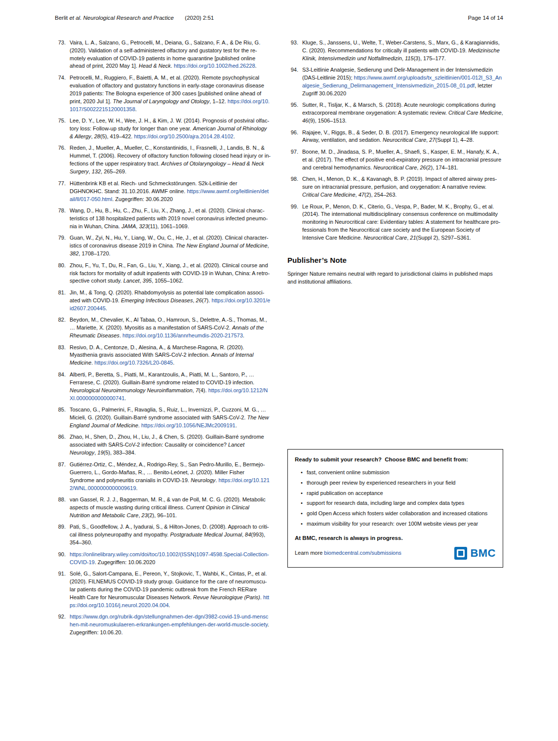Berlit et al. Neurological Research and Practice (2020) 2:51
Page 14 of 14
73. Vaira, L. A., Salzano, G., Petrocelli, M., Deiana, G., Salzano, F. A., & De Riu, G. (2020). Validation of a self-administered olfactory and gustatory test for the remotely evaluation of COVID-19 patients in home quarantine [published online ahead of print, 2020 May 1]. Head & Neck. https://doi.org/10.1002/hed.26228.
74. Petrocelli, M., Ruggiero, F., Baietti, A. M., et al. (2020). Remote psychophysical evaluation of olfactory and gustatory functions in early-stage coronavirus disease 2019 patients: The Bologna experience of 300 cases [published online ahead of print, 2020 Jul 1]. The Journal of Laryngology and Otology, 1–12. https://doi.org/10.1017/S0022215120001358.
75. Lee, D. Y., Lee, W. H., Wee, J. H., & Kim, J. W. (2014). Prognosis of postviral olfactory loss: Follow-up study for longer than one year. American Journal of Rhinology & Allergy, 28(5), 419–422. https://doi.org/10.2500/ajra.2014.28.4102.
76. Reden, J., Mueller, A., Mueller, C., Konstantinidis, I., Frasnelli, J., Landis, B. N., & Hummel, T. (2006). Recovery of olfactory function following closed head injury or infections of the upper respiratory tract. Archives of Otolaryngology – Head & Neck Surgery, 132, 265–269.
77. Hüttenbrink KB et al. Riech- und Schmeckstörungen. S2k-Leitlinie der DGHNOKHC. Stand: 31.10.2016. AWMF online. https://www.awmf.org/leitlinien/detail/ll/017-050.html. Zugegriffen: 30.06.2020
78. Wang, D., Hu, B., Hu, C., Zhu, F., Liu, X., Zhang, J., et al. (2020). Clinical characteristics of 138 hospitalized patients with 2019 novel coronavirus infected pneumonia in Wuhan, China. JAMA, 323(11), 1061–1069.
79. Guan, W., Zyi, N., Hu, Y., Liang, W., Ou, C., He, J., et al. (2020). Clinical characteristics of coronavirus disease 2019 in China. The New England Journal of Medicine, 382, 1708–1720.
80. Zhou, F., Yu, T., Du, R., Fan, G., Liu, Y., Xiang, J., et al. (2020). Clinical course and risk factors for mortality of adult inpatients with COVID-19 in Wuhan, China: A retrospective cohort study. Lancet, 395, 1055–1062.
81. Jin, M., & Tong, Q. (2020). Rhabdomyolysis as potential late complication associated with COVID-19. Emerging Infectious Diseases, 26(7). https://doi.org/10.3201/eid2607.200445.
82. Beydon, M., Chevalier, K., Al Tabaa, O., Hamroun, S., Delettre, A.-S., Thomas, M., … Mariette, X. (2020). Myositis as a manifestation of SARS-CoV-2. Annals of the Rheumatic Diseases. https://doi.org/10.1136/annrheumdis-2020-217573.
83. Resivo, D. A., Centonze, D., Alesina, A., & Marchese-Ragona, R. (2020). Myasthenia gravis associated With SARS-CoV-2 infection. Annals of Internal Medicine. https://doi.org/10.7326/L20-0845.
84. Alberti, P., Beretta, S., Piatti, M., Karantzoulis, A., Piatti, M. L., Santoro, P., … Ferrarese, C. (2020). Guillain-Barré syndrome related to COVID-19 infection. Neurological Neuroimmunology Neuroinflammation, 7(4). https://doi.org/10.1212/NXI.0000000000000741.
85. Toscano, G., Palmerini, F., Ravaglia, S., Ruiz, L., Invernizzi, P., Cuzzoni, M. G., … Micieli, G. (2020). Guillain-Barré syndrome associated with SARS-CoV-2. The New England Journal of Medicine. https://doi.org/10.1056/NEJMc2009191.
86. Zhao, H., Shen, D., Zhou, H., Liu, J., & Chen, S. (2020). Guillain-Barré syndrome associated with SARS-CoV-2 infection: Causality or coincidence? Lancet Neurology, 19(5), 383–384.
87. Gutiérrez-Ortiz, C., Méndez, A., Rodrigo-Rey, S., San Pedro-Murillo, E., Bermejo-Guerrero, L., Gordo-Mañas, R., … Benito-Leónet, J. (2020). Miller Fisher Syndrome and polyneuritis cranialis in COVID-19. Neurology. https://doi.org/10.1212/WNL.0000000000009619.
88. van Gassel, R. J. J., Baggerman, M. R., & van de Poll, M. C. G. (2020). Metabolic aspects of muscle wasting during critical illness. Current Opinion in Clinical Nutrition and Metabolic Care, 23(2), 96–101.
89. Pati, S., Goodfellow, J. A., Iyadurai, S., & Hilton-Jones, D. (2008). Approach to critical illness polyneuropathy and myopathy. Postgraduate Medical Journal, 84(993), 354–360.
90. https://onlinelibrary.wiley.com/doi/toc/10.1002/(ISSN)1097-4598.Special-Collection-COVID-19. Zugegriffen: 10.06.2020
91. Solé, G., Salort-Campana, E., Pereon, Y., Stojkovic, T., Wahbi, K., Cintas, P., et al. (2020). FILNEMUS COVID-19 study group. Guidance for the care of neuromuscular patients during the COVID-19 pandemic outbreak from the French RERare Health Care for Neuromuscular Diseases Network. Revue Neurologique (Paris). https://doi.org/10.1016/j.neurol.2020.04.004.
92. https://www.dgn.org/rubrik-dgn/stellungnahmen-der-dgn/3982-covid-19-und-menschen-mit-neuromuskulaeren-erkrankungen-empfehlungen-der-world-muscle-society. Zugegriffen: 10.06.20.
93. Kluge, S., Janssens, U., Welte, T., Weber-Carstens, S., Marx, G., & Karagiannidis, C. (2020). Recommendations for critically ill patients with COVID-19. Medizinische Klinik, Intensivmedizin und Notfallmedizin, 115(3), 175–177.
94. S3-Leitlinie Analgesie, Sedierung und Delir-Management in der Intensivmedizin (DAS-Leitlinie 2015); https://www.awmf.org/uploads/tx_szleitlinien/001-012l_S3_Analgesie_Sedierung_Delirmanagement_Intensivmedizin_2015-08_01.pdf, letzter Zugriff 30.06.2020
95. Sutter, R., Tisljar, K., & Marsch, S. (2018). Acute neurologic complications during extracorporeal membrane oxygenation: A systematic review. Critical Care Medicine, 46(9), 1506–1513.
96. Rajajee, V., Riggs, B., & Seder, D. B. (2017). Emergency neurological life support: Airway, ventilation, and sedation. Neurocritical Care, 27(Suppl 1), 4–28.
97. Boone, M. D., Jinadasa, S. P., Mueller, A., Shaefi, S., Kasper, E. M., Hanafy, K. A., et al. (2017). The effect of positive end-expiratory pressure on intracranial pressure and cerebral hemodynamics. Neurocritical Care, 26(2), 174–181.
98. Chen, H., Menon, D. K., & Kavanagh, B. P. (2019). Impact of altered airway pressure on intracranial pressure, perfusion, and oxygenation: A narrative review. Critical Care Medicine, 47(2), 254–263.
99. Le Roux, P., Menon, D. K., Citerio, G., Vespa, P., Bader, M. K., Brophy, G., et al. (2014). The international multidisciplinary consensus conference on multimodality monitoring in Neurocritical care: Evidentiary tables: A statement for healthcare professionals from the Neurocritical care society and the European Society of Intensive Care Medicine. Neurocritical Care, 21(Suppl 2), S297–S361.
Publisher’s Note
Springer Nature remains neutral with regard to jurisdictional claims in published maps and institutional affiliations.
Ready to submit your research? Choose BMC and benefit from:
fast, convenient online submission
thorough peer review by experienced researchers in your field
rapid publication on acceptance
support for research data, including large and complex data types
gold Open Access which fosters wider collaboration and increased citations
maximum visibility for your research: over 100M website views per year
At BMC, research is always in progress.
Learn more biomedcentral.com/submissions
BMC